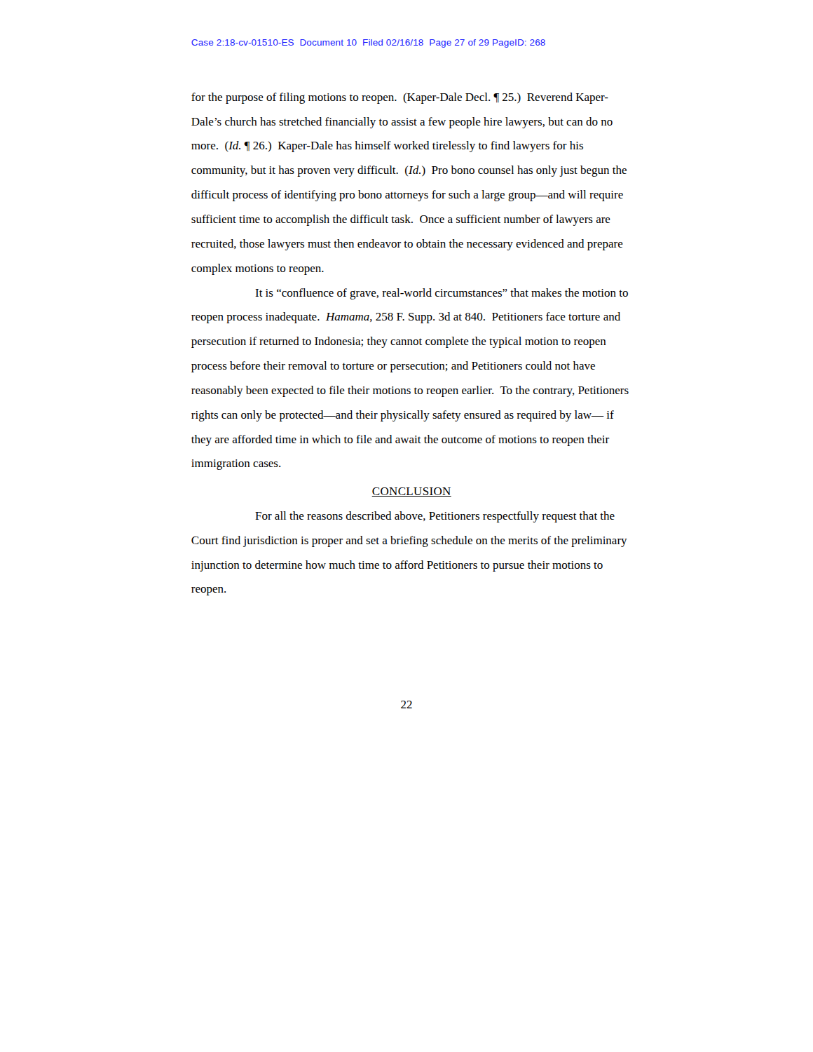Case 2:18-cv-01510-ES Document 10 Filed 02/16/18 Page 27 of 29 PageID: 268
for the purpose of filing motions to reopen. (Kaper-Dale Decl. ¶ 25.) Reverend Kaper-Dale’s church has stretched financially to assist a few people hire lawyers, but can do no more. (Id. ¶ 26.) Kaper-Dale has himself worked tirelessly to find lawyers for his community, but it has proven very difficult. (Id.) Pro bono counsel has only just begun the difficult process of identifying pro bono attorneys for such a large group—and will require sufficient time to accomplish the difficult task. Once a sufficient number of lawyers are recruited, those lawyers must then endeavor to obtain the necessary evidenced and prepare complex motions to reopen.
It is “confluence of grave, real-world circumstances” that makes the motion to reopen process inadequate. Hamama, 258 F. Supp. 3d at 840. Petitioners face torture and persecution if returned to Indonesia; they cannot complete the typical motion to reopen process before their removal to torture or persecution; and Petitioners could not have reasonably been expected to file their motions to reopen earlier. To the contrary, Petitioners rights can only be protected—and their physically safety ensured as required by law— if they are afforded time in which to file and await the outcome of motions to reopen their immigration cases.
CONCLUSION
For all the reasons described above, Petitioners respectfully request that the Court find jurisdiction is proper and set a briefing schedule on the merits of the preliminary injunction to determine how much time to afford Petitioners to pursue their motions to reopen.
22